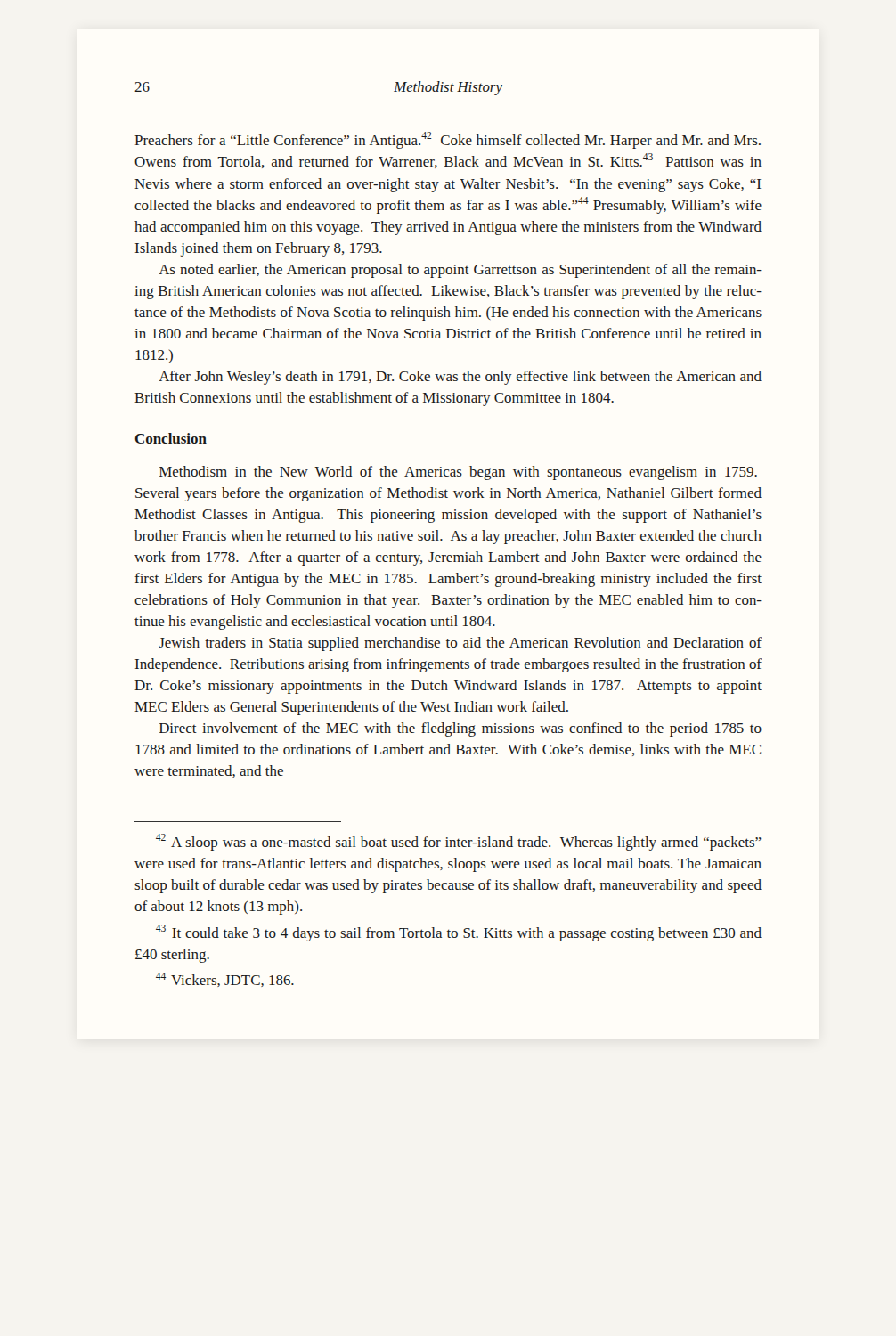26 Methodist History
Preachers for a “Little Conference” in Antigua.42 Coke himself collected Mr. Harper and Mr. and Mrs. Owens from Tortola, and returned for Warrener, Black and McVean in St. Kitts.43 Pattison was in Nevis where a storm enforced an over-night stay at Walter Nesbit’s. “In the evening” says Coke, “I collected the blacks and endeavored to profit them as far as I was able.”44 Presumably, William’s wife had accompanied him on this voyage. They arrived in Antigua where the ministers from the Windward Islands joined them on February 8, 1793.
As noted earlier, the American proposal to appoint Garrettson as Superintendent of all the remaining British American colonies was not affected. Likewise, Black’s transfer was prevented by the reluctance of the Methodists of Nova Scotia to relinquish him. (He ended his connection with the Americans in 1800 and became Chairman of the Nova Scotia District of the British Conference until he retired in 1812.)
After John Wesley’s death in 1791, Dr. Coke was the only effective link between the American and British Connexions until the establishment of a Missionary Committee in 1804.
Conclusion
Methodism in the New World of the Americas began with spontaneous evangelism in 1759. Several years before the organization of Methodist work in North America, Nathaniel Gilbert formed Methodist Classes in Antigua. This pioneering mission developed with the support of Nathaniel’s brother Francis when he returned to his native soil. As a lay preacher, John Baxter extended the church work from 1778. After a quarter of a century, Jeremiah Lambert and John Baxter were ordained the first Elders for Antigua by the MEC in 1785. Lambert’s ground-breaking ministry included the first celebrations of Holy Communion in that year. Baxter’s ordination by the MEC enabled him to continue his evangelistic and ecclesiastical vocation until 1804.
Jewish traders in Statia supplied merchandise to aid the American Revolution and Declaration of Independence. Retributions arising from infringements of trade embargoes resulted in the frustration of Dr. Coke’s missionary appointments in the Dutch Windward Islands in 1787. Attempts to appoint MEC Elders as General Superintendents of the West Indian work failed.
Direct involvement of the MEC with the fledgling missions was confined to the period 1785 to 1788 and limited to the ordinations of Lambert and Baxter. With Coke’s demise, links with the MEC were terminated, and the
42 A sloop was a one-masted sail boat used for inter-island trade. Whereas lightly armed “packets” were used for trans-Atlantic letters and dispatches, sloops were used as local mail boats. The Jamaican sloop built of durable cedar was used by pirates because of its shallow draft, maneuverability and speed of about 12 knots (13 mph).
43 It could take 3 to 4 days to sail from Tortola to St. Kitts with a passage costing between £30 and £40 sterling.
44 Vickers, JDTC, 186.